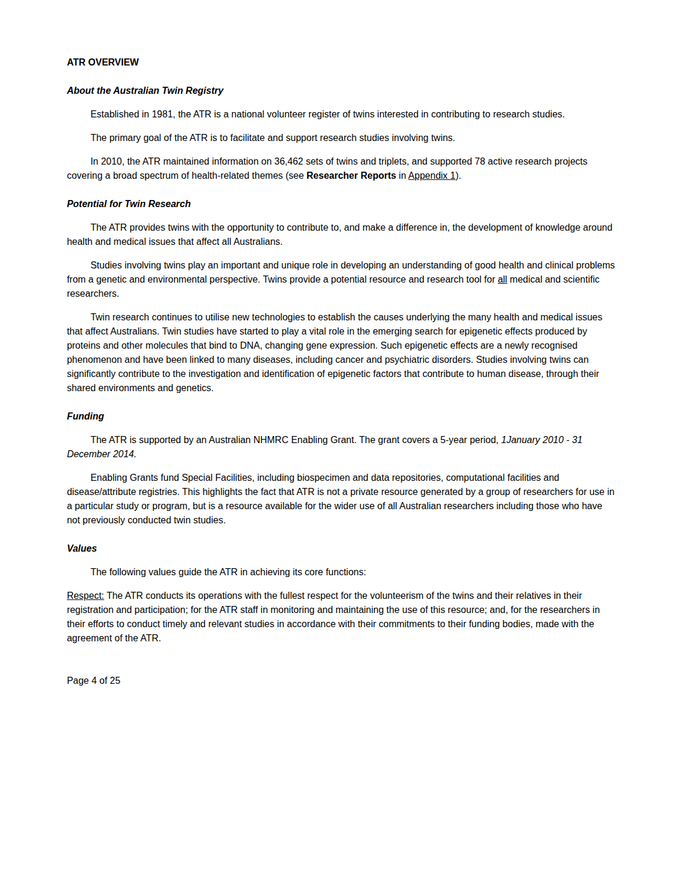ATR OVERVIEW
About the Australian Twin Registry
Established in 1981, the ATR is a national volunteer register of twins interested in contributing to research studies.
The primary goal of the ATR is to facilitate and support research studies involving twins.
In 2010, the ATR maintained information on 36,462 sets of twins and triplets, and supported 78 active research projects covering a broad spectrum of health-related themes (see Researcher Reports in Appendix 1).
Potential for Twin Research
The ATR provides twins with the opportunity to contribute to, and make a difference in, the development of knowledge around health and medical issues that affect all Australians.
Studies involving twins play an important and unique role in developing an understanding of good health and clinical problems from a genetic and environmental perspective. Twins provide a potential resource and research tool for all medical and scientific researchers.
Twin research continues to utilise new technologies to establish the causes underlying the many health and medical issues that affect Australians. Twin studies have started to play a vital role in the emerging search for epigenetic effects produced by proteins and other molecules that bind to DNA, changing gene expression. Such epigenetic effects are a newly recognised phenomenon and have been linked to many diseases, including cancer and psychiatric disorders. Studies involving twins can significantly contribute to the investigation and identification of epigenetic factors that contribute to human disease, through their shared environments and genetics.
Funding
The ATR is supported by an Australian NHMRC Enabling Grant. The grant covers a 5-year period, 1January 2010 - 31 December 2014.
Enabling Grants fund Special Facilities, including biospecimen and data repositories, computational facilities and disease/attribute registries. This highlights the fact that ATR is not a private resource generated by a group of researchers for use in a particular study or program, but is a resource available for the wider use of all Australian researchers including those who have not previously conducted twin studies.
Values
The following values guide the ATR in achieving its core functions:
Respect: The ATR conducts its operations with the fullest respect for the volunteerism of the twins and their relatives in their registration and participation; for the ATR staff in monitoring and maintaining the use of this resource; and, for the researchers in their efforts to conduct timely and relevant studies in accordance with their commitments to their funding bodies, made with the agreement of the ATR.
Page 4 of 25